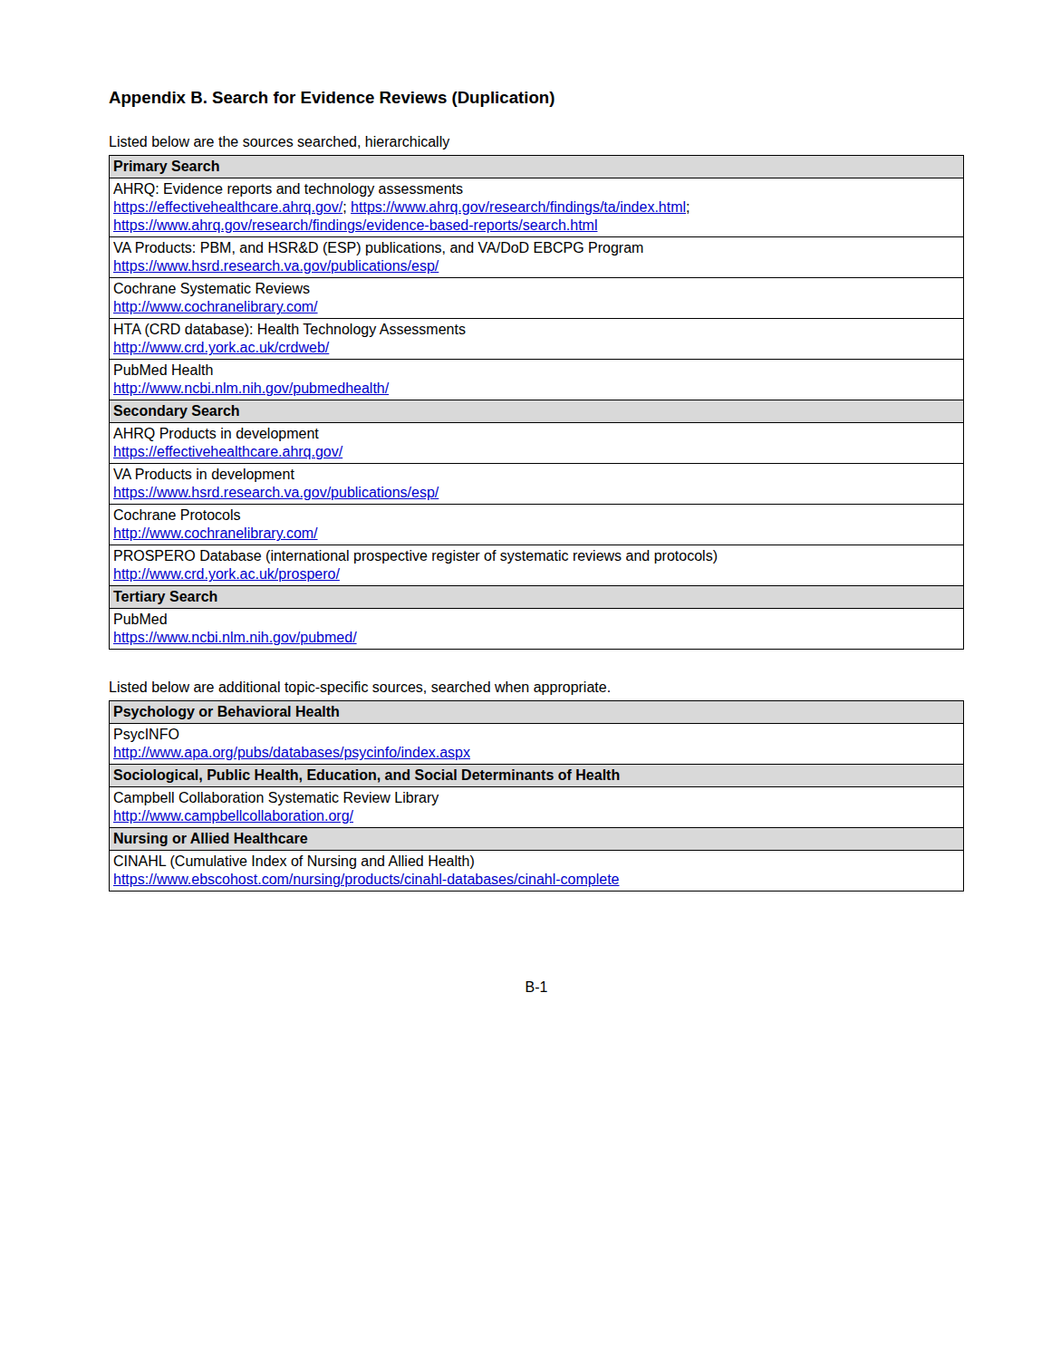Appendix B. Search for Evidence Reviews (Duplication)
Listed below are the sources searched, hierarchically
| Primary Search |
| AHRQ: Evidence reports and technology assessments https://effectivehealthcare.ahrq.gov/ ; https://www.ahrq.gov/research/findings/ta/index.html ; https://www.ahrq.gov/research/findings/evidence-based-reports/search.html |
| VA Products: PBM, and HSR&D (ESP) publications, and VA/DoD EBCPG Program https://www.hsrd.research.va.gov/publications/esp/ |
| Cochrane Systematic Reviews http://www.cochranelibrary.com/ |
| HTA (CRD database): Health Technology Assessments http://www.crd.york.ac.uk/crdweb/ |
| PubMed Health http://www.ncbi.nlm.nih.gov/pubmedhealth/ |
| Secondary Search |
| AHRQ Products in development https://effectivehealthcare.ahrq.gov/ |
| VA Products in development https://www.hsrd.research.va.gov/publications/esp/ |
| Cochrane Protocols http://www.cochranelibrary.com/ |
| PROSPERO Database (international prospective register of systematic reviews and protocols) http://www.crd.york.ac.uk/prospero/ |
| Tertiary Search |
| PubMed https://www.ncbi.nlm.nih.gov/pubmed/ |
Listed below are additional topic-specific sources, searched when appropriate.
| Psychology or Behavioral Health |
| PsycINFO http://www.apa.org/pubs/databases/psycinfo/index.aspx |
| Sociological, Public Health, Education, and Social Determinants of Health |
| Campbell Collaboration Systematic Review Library http://www.campbellcollaboration.org/ |
| Nursing or Allied Healthcare |
| CINAHL (Cumulative Index of Nursing and Allied Health) https://www.ebscohost.com/nursing/products/cinahl-databases/cinahl-complete |
B-1